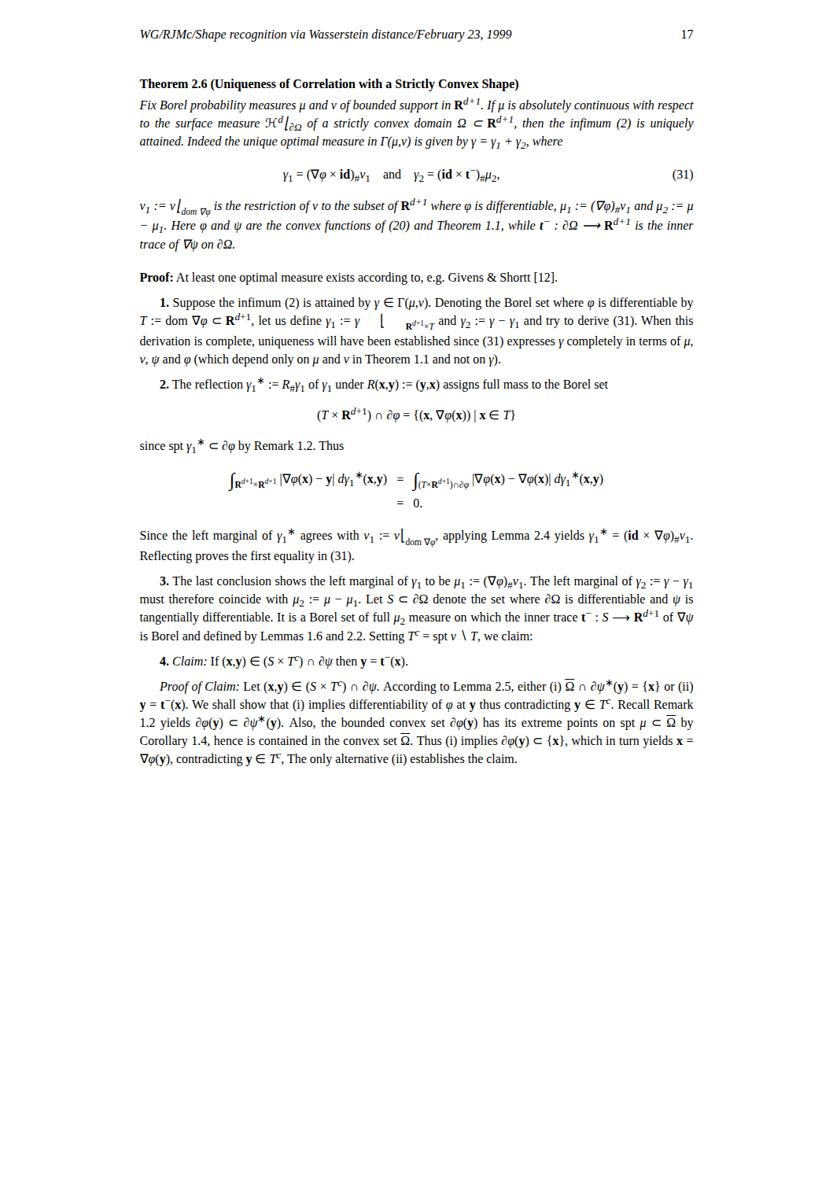WG/RJMc/Shape recognition via Wasserstein distance/February 23, 1999 17
Theorem 2.6 (Uniqueness of Correlation with a Strictly Convex Shape)
Fix Borel probability measures μ and ν of bounded support in Rd+1. If μ is absolutely continuous with respect to the surface measure ℋd⌊∂Ω of a strictly convex domain Ω ⊂ Rd+1, then the infimum (2) is uniquely attained. Indeed the unique optimal measure in Γ(μ,ν) is given by γ = γ1 + γ2, where
γ1 = (∇φ × id)#ν1 and γ2 = (id × t−)#μ2,
(31)
ν1 := ν⌊dom ∇φ is the restriction of ν to the subset of Rd+1 where φ is differentiable, μ1 := (∇φ)#ν1 and μ2 := μ − μ1. Here φ and ψ are the convex functions of (20) and Theorem 1.1, while t− : ∂Ω ⟶ Rd+1 is the inner trace of ∇ψ on ∂Ω.
Proof: At least one optimal measure exists according to, e.g. Givens & Shortt [12].
1. Suppose the infimum (2) is attained by γ ∈ Γ(μ,ν). Denoting the Borel set where φ is differentiable by T := dom ∇φ ⊂ Rd+1, let us define γ1 := γ⌊Rd+1×T and γ2 := γ − γ1 and try to derive (31). When this derivation is complete, uniqueness will have been established since (31) expresses γ completely in terms of μ, ν, ψ and φ (which depend only on μ and ν in Theorem 1.1 and not on γ).
2. The reflection γ1∗ := R#γ1 of γ1 under R(x,y) := (y,x) assigns full mass to the Borel set
(T × Rd+1) ∩ ∂φ = {(x, ∇φ(x)) | x ∈ T}
since spt γ1∗ ⊂ ∂φ by Remark 1.2. Thus
| ∫ R d +1 × R d +1 /∇ φ ( x ) − y / d γ 1 ∗ ( x , y ) | = | ∫ ( T × R d +1 )∩∂ φ /∇ φ ( x ) − ∇ φ ( x )/ d γ 1 ∗ ( x , y ) |
| | = | 0. |
Since the left marginal of γ1∗ agrees with ν1 := ν⌊dom ∇φ, applying Lemma 2.4 yields γ1∗ = (id × ∇φ)#ν1. Reflecting proves the first equality in (31).
3. The last conclusion shows the left marginal of γ1 to be μ1 := (∇φ)#ν1. The left marginal of γ2 := γ − γ1 must therefore coincide with μ2 := μ − μ1. Let S ⊂ ∂Ω denote the set where ∂Ω is differentiable and ψ is tangentially differentiable. It is a Borel set of full μ2 measure on which the inner trace t− : S ⟶ Rd+1 of ∇ψ is Borel and defined by Lemmas 1.6 and 2.2. Setting Tc = spt ν ∖ T, we claim:
4. Claim: If (x,y) ∈ (S × Tc) ∩ ∂ψ then y = t−(x).
Proof of Claim: Let (x,y) ∈ (S × Tc) ∩ ∂ψ. According to Lemma 2.5, either (i) Ω ∩ ∂ψ∗(y) = {x} or (ii) y = t−(x). We shall show that (i) implies differentiability of φ at y thus contradicting y ∈ Tc. Recall Remark 1.2 yields ∂φ(y) ⊂ ∂ψ∗(y). Also, the bounded convex set ∂φ(y) has its extreme points on spt μ ⊂ Ω by Corollary 1.4, hence is contained in the convex set Ω. Thus (i) implies ∂φ(y) ⊂ {x}, which in turn yields x = ∇φ(y), contradicting y ∈ Tc, The only alternative (ii) establishes the claim.